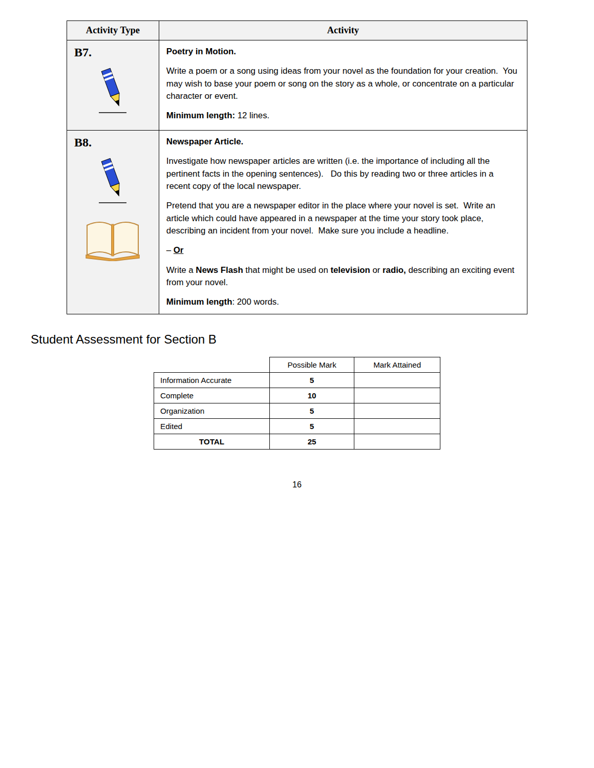| Activity Type | Activity |
| --- | --- |
| B7. | Poetry in Motion. Write a poem or a song using ideas from your novel as the foundation for your creation. You may wish to base your poem or song on the story as a whole, or concentrate on a particular character or event. Minimum length: 12 lines. |
| B8. | Newspaper Article. Investigate how newspaper articles are written (i.e. the importance of including all the pertinent facts in the opening sentences). Do this by reading two or three articles in a recent copy of the local newspaper. Pretend that you are a newspaper editor in the place where your novel is set. Write an article which could have appeared in a newspaper at the time your story took place, describing an incident from your novel. Make sure you include a headline. – Or Write a News Flash that might be used on television or radio, describing an exciting event from your novel. Minimum length : 200 words. |
Student Assessment for Section B
| | Possible Mark | Mark Attained |
| --- | --- | --- |
| Information Accurate | 5 | |
| Complete | 10 | |
| Organization | 5 | |
| Edited | 5 | |
| TOTAL | 25 | |
16